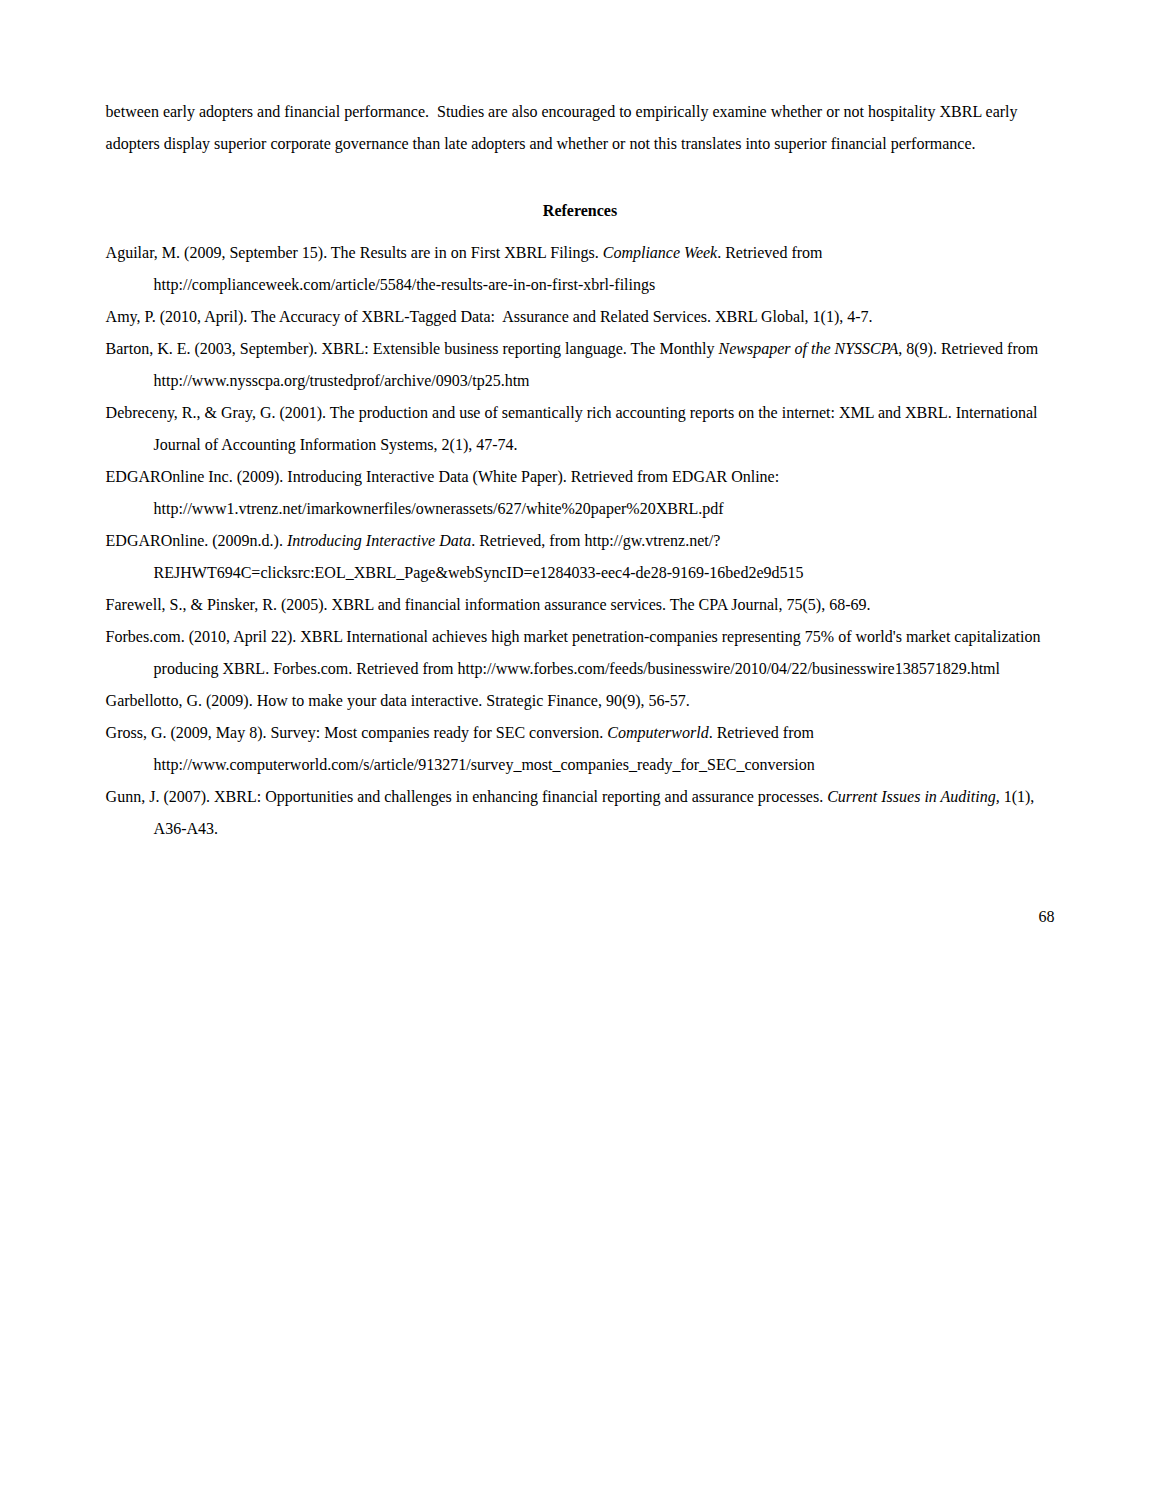between early adopters and financial performance. Studies are also encouraged to empirically examine whether or not hospitality XBRL early adopters display superior corporate governance than late adopters and whether or not this translates into superior financial performance.
References
Aguilar, M. (2009, September 15). The Results are in on First XBRL Filings. Compliance Week. Retrieved from http://complianceweek.com/article/5584/the-results-are-in-on-first-xbrl-filings
Amy, P. (2010, April). The Accuracy of XBRL-Tagged Data: Assurance and Related Services. XBRL Global, 1(1), 4-7.
Barton, K. E. (2003, September). XBRL: Extensible business reporting language. The Monthly Newspaper of the NYSSCPA, 8(9). Retrieved from http://www.nysscpa.org/trustedprof/archive/0903/tp25.htm
Debreceny, R., & Gray, G. (2001). The production and use of semantically rich accounting reports on the internet: XML and XBRL. International Journal of Accounting Information Systems, 2(1), 47-74.
EDGAROnline Inc. (2009). Introducing Interactive Data (White Paper). Retrieved from EDGAR Online: http://www1.vtrenz.net/imarkownerfiles/ownerassets/627/white%20paper%20XBRL.pdf
EDGAROnline. (2009n.d.). Introducing Interactive Data. Retrieved, from http://gw.vtrenz.net/?REJHWT694C=clicksrc:EOL_XBRL_Page&webSyncID=e1284033-eec4-de28-9169-16bed2e9d515
Farewell, S., & Pinsker, R. (2005). XBRL and financial information assurance services. The CPA Journal, 75(5), 68-69.
Forbes.com. (2010, April 22). XBRL International achieves high market penetration-companies representing 75% of world's market capitalization producing XBRL. Forbes.com. Retrieved from http://www.forbes.com/feeds/businesswire/2010/04/22/businesswire138571829.html
Garbellotto, G. (2009). How to make your data interactive. Strategic Finance, 90(9), 56-57.
Gross, G. (2009, May 8). Survey: Most companies ready for SEC conversion. Computerworld. Retrieved from http://www.computerworld.com/s/article/913271/survey_most_companies_ready_for_SEC_conversion
Gunn, J. (2007). XBRL: Opportunities and challenges in enhancing financial reporting and assurance processes. Current Issues in Auditing, 1(1), A36-A43.
68